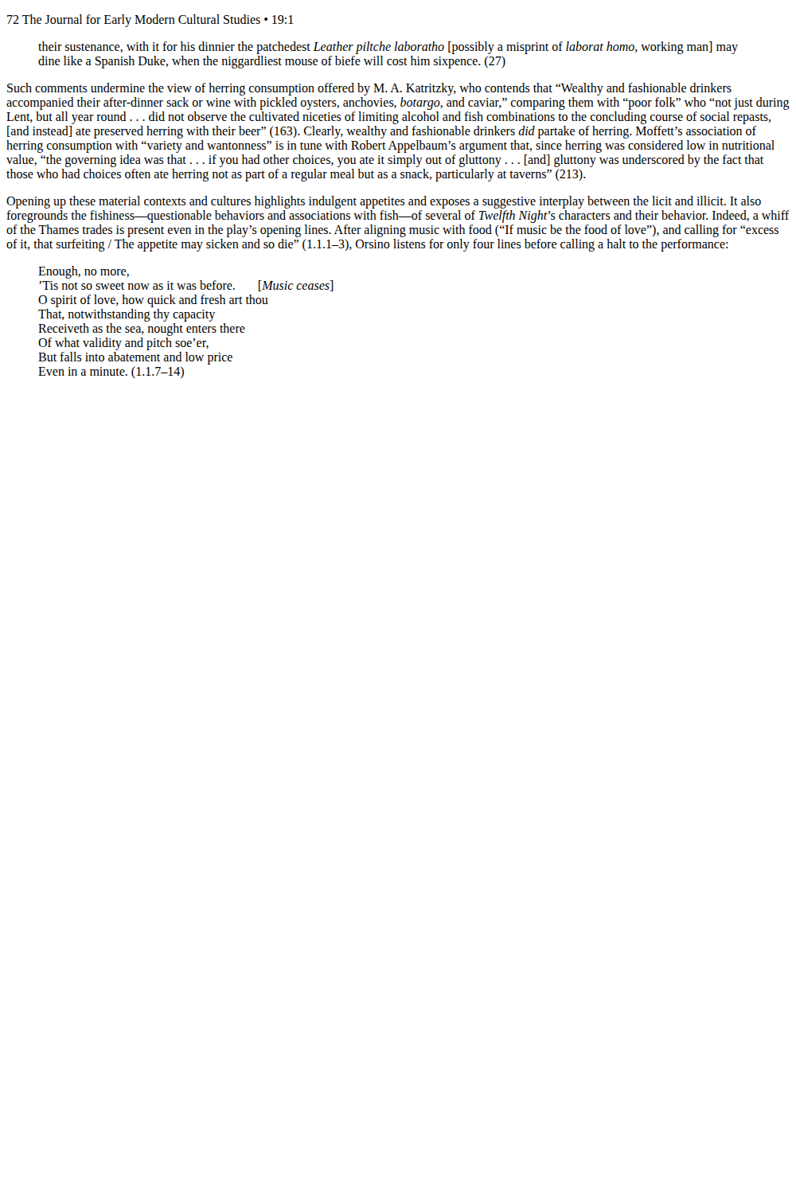72 The Journal for Early Modern Cultural Studies • 19:1
their sustenance, with it for his dinnier the patchedest Leather piltche laboratho [possibly a misprint of laborat homo, working man] may dine like a Spanish Duke, when the niggardliest mouse of biefe will cost him sixpence. (27)
Such comments undermine the view of herring consumption offered by M. A. Katritzky, who contends that “Wealthy and fashionable drinkers accompanied their after-dinner sack or wine with pickled oysters, anchovies, botargo, and caviar,” comparing them with “poor folk” who “not just during Lent, but all year round . . . did not observe the cultivated niceties of limiting alcohol and fish combinations to the concluding course of social repasts, [and instead] ate preserved herring with their beer” (163). Clearly, wealthy and fashionable drinkers did partake of herring. Moffett’s association of herring consumption with “variety and wantonness” is in tune with Robert Appelbaum’s argument that, since herring was considered low in nutritional value, “the governing idea was that . . . if you had other choices, you ate it simply out of gluttony . . . [and] gluttony was underscored by the fact that those who had choices often ate herring not as part of a regular meal but as a snack, particularly at taverns” (213).
Opening up these material contexts and cultures highlights indulgent appetites and exposes a suggestive interplay between the licit and illicit. It also foregrounds the fishiness—questionable behaviors and associations with fish—of several of Twelfth Night’s characters and their behavior. Indeed, a whiff of the Thames trades is present even in the play’s opening lines. After aligning music with food (“If music be the food of love”), and calling for “excess of it, that surfeiting / The appetite may sicken and so die” (1.1.1–3), Orsino listens for only four lines before calling a halt to the performance:
Enough, no more,
’Tis not so sweet now as it was before. [Music ceases]
O spirit of love, how quick and fresh art thou
That, notwithstanding thy capacity
Receiveth as the sea, nought enters there
Of what validity and pitch soe’er,
But falls into abatement and low price
Even in a minute. (1.1.7–14)